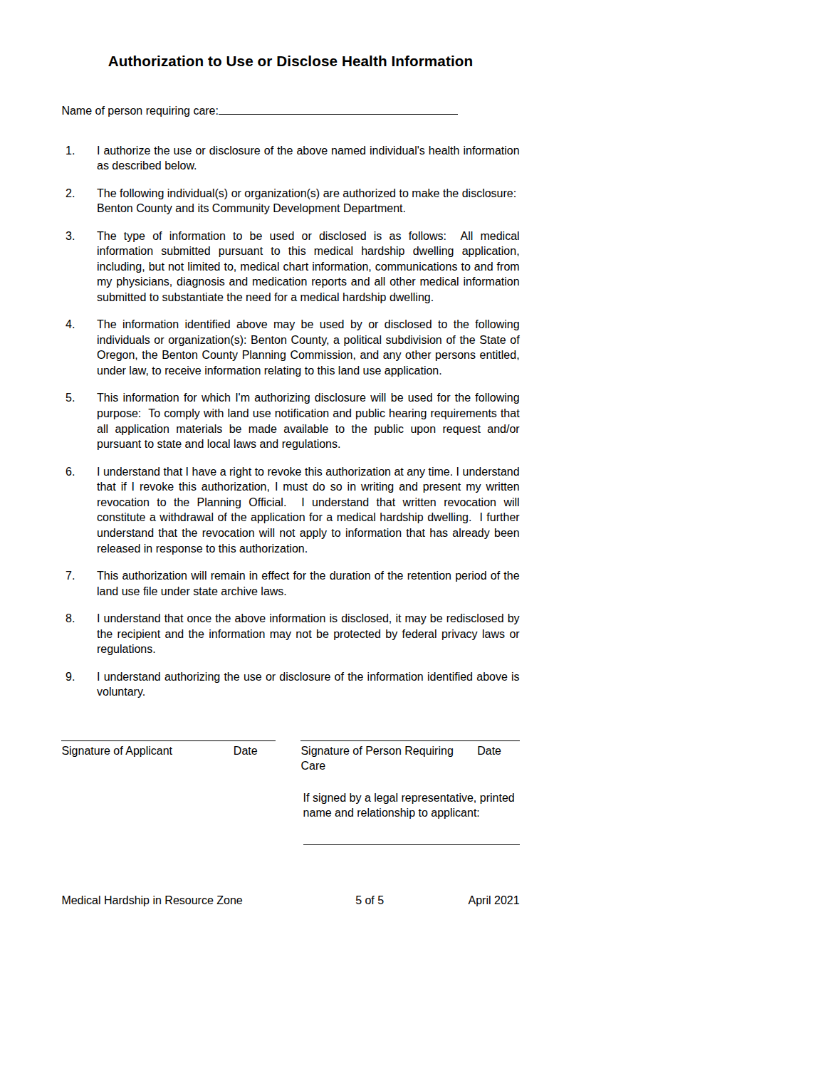Authorization to Use or Disclose Health Information
Name of person requiring care:
I authorize the use or disclosure of the above named individual's health information as described below.
The following individual(s) or organization(s) are authorized to make the disclosure: Benton County and its Community Development Department.
The type of information to be used or disclosed is as follows: All medical information submitted pursuant to this medical hardship dwelling application, including, but not limited to, medical chart information, communications to and from my physicians, diagnosis and medication reports and all other medical information submitted to substantiate the need for a medical hardship dwelling.
The information identified above may be used by or disclosed to the following individuals or organization(s): Benton County, a political subdivision of the State of Oregon, the Benton County Planning Commission, and any other persons entitled, under law, to receive information relating to this land use application.
This information for which I'm authorizing disclosure will be used for the following purpose: To comply with land use notification and public hearing requirements that all application materials be made available to the public upon request and/or pursuant to state and local laws and regulations.
I understand that I have a right to revoke this authorization at any time. I understand that if I revoke this authorization, I must do so in writing and present my written revocation to the Planning Official. I understand that written revocation will constitute a withdrawal of the application for a medical hardship dwelling. I further understand that the revocation will not apply to information that has already been released in response to this authorization.
This authorization will remain in effect for the duration of the retention period of the land use file under state archive laws.
I understand that once the above information is disclosed, it may be redisclosed by the recipient and the information may not be protected by federal privacy laws or regulations.
I understand authorizing the use or disclosure of the information identified above is voluntary.
Signature of Applicant Date
Signature of Person Requiring Care Date
If signed by a legal representative, printed name and relationship to applicant:
Medical Hardship in Resource Zone 5 of 5 April 2021